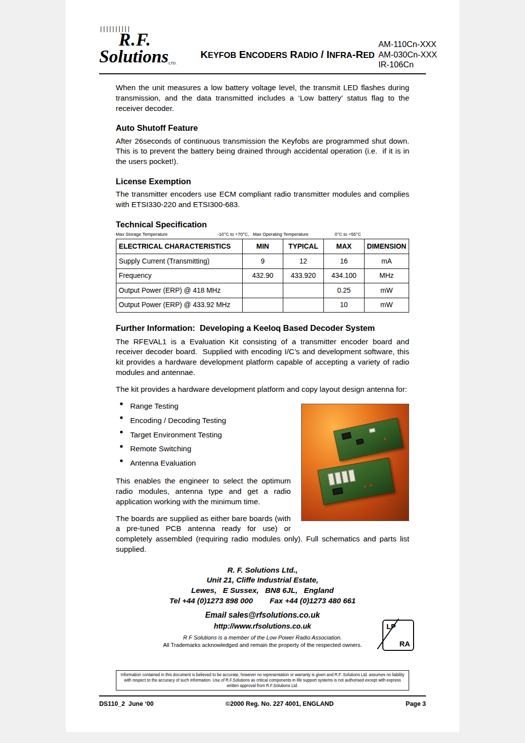|||||||||| R.F. SolutionsLTD.
KEYFOB ENCODERS RADIO / INFRA-RED
AM-110Cn-XXX
AM-030Cn-XXX
IR-106Cn
When the unit measures a low battery voltage level, the transmit LED flashes during transmission, and the data transmitted includes a ‘Low battery’ status flag to the receiver decoder.
Auto Shutoff Feature
After 26seconds of continuous transmission the Keyfobs are programmed shut down. This is to prevent the battery being drained through accidental operation (i.e. if it is in the users pocket!).
License Exemption
The transmitter encoders use ECM compliant radio transmitter modules and complies with ETSI330-220 and ETSI300-683.
Technical Specification
Max Storage Temperature -10°C to +70°C, Max Operating Temperature 0°C to +55°C
| ELECTRICAL CHARACTERISTICS | MIN | TYPICAL | MAX | DIMENSION |
| --- | --- | --- | --- | --- |
| Supply Current (Transmitting) | 9 | 12 | 16 | mA |
| Frequency | 432.90 | 433.920 | 434.100 | MHz |
| Output Power (ERP) @ 418 MHz | | | 0.25 | mW |
| Output Power (ERP) @ 433.92 MHz | | | 10 | mW |
Further Information: Developing a Keeloq Based Decoder System
The RFEVAL1 is a Evaluation Kit consisting of a transmitter encoder board and receiver decoder board. Supplied with encoding I/C’s and development software, this kit provides a hardware development platform capable of accepting a variety of radio modules and antennae.
The kit provides a hardware development platform and copy layout design antenna for:
Range Testing
Encoding / Decoding Testing
Target Environment Testing
Remote Switching
Antenna Evaluation
This enables the engineer to select the optimum radio modules, antenna type and get a radio application working with the minimum time.
The boards are supplied as either bare boards (with a pre-tuned PCB antenna ready for use) or completely assembled (requiring radio modules only). Full schematics and parts list supplied.
R. F. Solutions Ltd.,
Unit 21, Cliffe Industrial Estate,
Lewes, E Sussex, BN8 6JL, England
Tel +44 (0)1273 898 000 Fax +44 (0)1273 480 661
Email sales@rfsolutions.co.uk
http://www.rfsolutions.co.uk
R F Solutions is a member of the Low Power Radio Association.
All Trademarks acknowledged and remain the property of the respected owners.
LP RA
Information contained in this document is believed to be accurate, however no representation or warranty is given and R.F. Solutions Ltd. assumes no liability with respect to the accuracy of such information. Use of R.F.Solutions as critical components in life support systems is not authorised except with express written approval from R.F.Solutions Ltd.
DS110_2 June ‘00
©2000 Reg. No. 227 4001, ENGLAND
Page 3